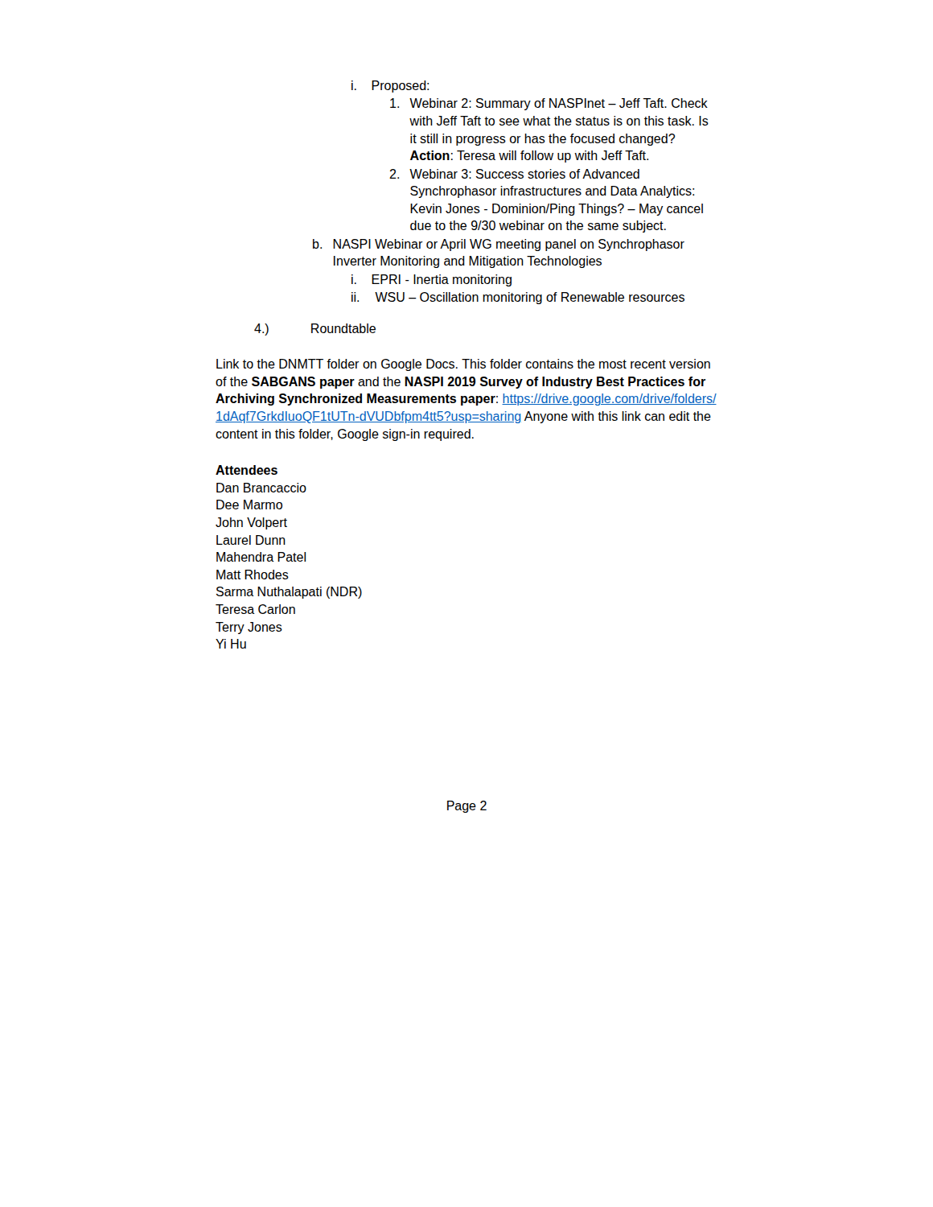i. Proposed:
1. Webinar 2: Summary of NASPInet – Jeff Taft. Check with Jeff Taft to see what the status is on this task. Is it still in progress or has the focused changed? Action: Teresa will follow up with Jeff Taft.
2. Webinar 3: Success stories of Advanced Synchrophasor infrastructures and Data Analytics: Kevin Jones - Dominion/Ping Things? – May cancel due to the 9/30 webinar on the same subject.
b. NASPI Webinar or April WG meeting panel on Synchrophasor Inverter Monitoring and Mitigation Technologies
i. EPRI - Inertia monitoring
ii. WSU – Oscillation monitoring of Renewable resources
4.) Roundtable
Link to the DNMTT folder on Google Docs. This folder contains the most recent version of the SABGANS paper and the NASPI 2019 Survey of Industry Best Practices for Archiving Synchronized Measurements paper: https://drive.google.com/drive/folders/1dAqf7GrkdIuoQF1tUTn-dVUDbfpm4tt5?usp=sharing Anyone with this link can edit the content in this folder, Google sign-in required.
Attendees
Dan Brancaccio
Dee Marmo
John Volpert
Laurel Dunn
Mahendra Patel
Matt Rhodes
Sarma Nuthalapati (NDR)
Teresa Carlon
Terry Jones
Yi Hu
Page 2